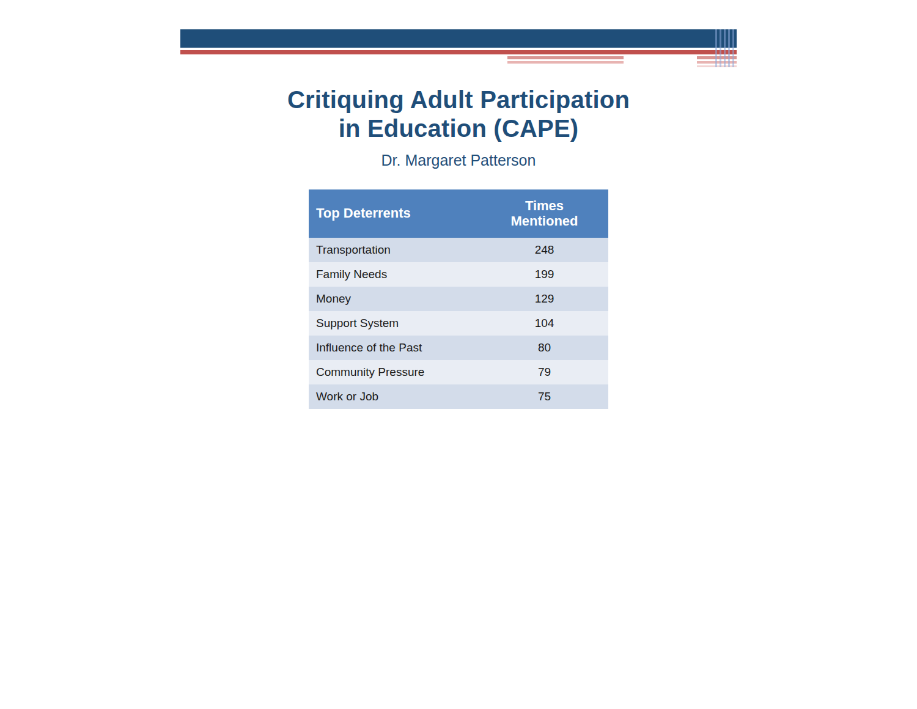Critiquing Adult Participation
in Education (CAPE)
Dr. Margaret Patterson
| Top Deterrents | Times Mentioned |
| --- | --- |
| Transportation | 248 |
| Family Needs | 199 |
| Money | 129 |
| Support System | 104 |
| Influence of the Past | 80 |
| Community Pressure | 79 |
| Work or Job | 75 |